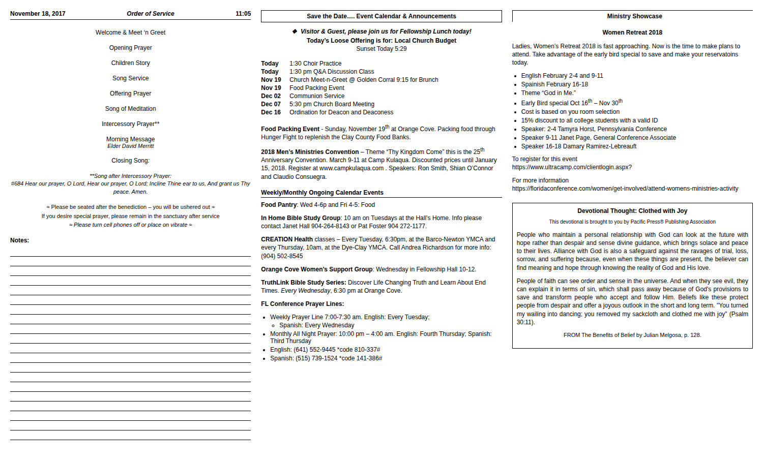November 18, 2017 Order of Service 11:05
Welcome & Meet ‘n Greet
Opening Prayer
Children Story
Song Service
Offering Prayer
Song of Meditation
Intercessory Prayer**
Morning Message Elder David Merritt
Closing Song:
**Song after Intercessory Prayer:
#684 Hear our prayer, O Lord, Hear our prayer, O Lord; Incline Thine ear to us, And grant us Thy peace. Amen.
≈ Please be seated after the benediction – you will be ushered out ≈
If you desire special prayer, please remain in the sanctuary after service
≈ Please turn cell phones off or place on vibrate ≈
Notes:
Save the Date…. Event Calendar & Announcements
❖ Visitor & Guest, please join us for Fellowship Lunch today!
Today’s Loose Offering is for: Local Church Budget
Sunset Today 5:29
| Today | 1:30 Choir Practice |
| Today | 1:30 pm Q&A Discussion Class |
| Nov 19 | Church Meet-n-Greet @ Golden Corral 9:15 for Brunch |
| Nov 19 | Food Packing Event |
| Dec 02 | Communion Service |
| Dec 07 | 5:30 pm Church Board Meeting |
| Dec 16 | Ordination for Deacon and Deaconess |
Food Packing Event - Sunday, November 19th at Orange Cove. Packing food through Hunger Fight to replenish the Clay County Food Banks.
2018 Men’s Ministries Convention – Theme “Thy Kingdom Come” this is the 25th Anniversary Convention. March 9-11 at Camp Kulaqua. Discounted prices until January 15, 2018. Register at www.campkulaqua.com . Speakers: Ron Smith, Shian O’Connor and Claudio Consuegra.
Weekly/Monthly Ongoing Calendar Events
Food Pantry: Wed 4-6p and Fri 4-5: Food
In Home Bible Study Group: 10 am on Tuesdays at the Hall’s Home. Info please contact Janet Hall 904-264-8143 or Pat Foster 904 272-1177.
CREATION Health classes – Every Tuesday, 6:30pm, at the Barco-Newton YMCA and every Thursday, 10am, at the Dye-Clay YMCA. Call Andrea Richardson for more info: (904) 502-8545
Orange Cove Women’s Support Group: Wednesday in Fellowship Hall 10-12.
TruthLink Bible Study Series: Discover Life Changing Truth and Learn About End Times. Every Wednesday, 6:30 pm at Orange Cove.
FL Conference Prayer Lines:
Weekly Prayer Line 7:00-7:30 am. English: Every Tuesday;
Spanish: Every Wednesday
Monthly All Night Prayer: 10:00 pm – 4:00 am. English: Fourth Thursday; Spanish: Third Thursday
English: (641) 552-9445 *code 810-337#
Spanish: (515) 739-1524 *code 141-386#
Ministry Showcase
Women Retreat 2018
Ladies, Women’s Retreat 2018 is fast approaching. Now is the time to make plans to attend. Take advantage of the early bird special to save and make your reservatoins today.
English February 2-4 and 9-11
Spainish February 16-18
Theme “God in Me.”
Early Bird special Oct 16th – Nov 30th
Cost is based on you room selection
15% discount to all college students with a valid ID
Speaker: 2-4 Tamyra Horst, Pennsylvania Conference
Speaker 9-11 Janet Page, General Conference Associate
Speaker 16-18 Damary Ramirez-Lebreauft
To register for this event
https://www.ultracamp.com/clientlogin.aspx?
For more information
https://floridaconference.com/women/get-involved/attend-womens-ministries-activity
Devotional Thought: Clothed with Joy
This devotional is brought to you by Pacific Press® Publishing Association
People who maintain a personal relationship with God can look at the future with hope rather than despair and sense divine guidance, which brings solace and peace to their lives. Alliance with God is also a safeguard against the ravages of trial, loss, sorrow, and suffering because, even when these things are present, the believer can find meaning and hope through knowing the reality of God and His love.
People of faith can see order and sense in the universe. And when they see evil, they can explain it in terms of sin, which shall pass away because of God's provisions to save and transform people who accept and follow Him. Beliefs like these protect people from despair and offer a joyous outlook in the short and long term. "You turned my wailing into dancing; you removed my sackcloth and clothed me with joy" (Psalm 30:11).
FROM The Benefits of Belief by Julian Melgosa, p. 128.